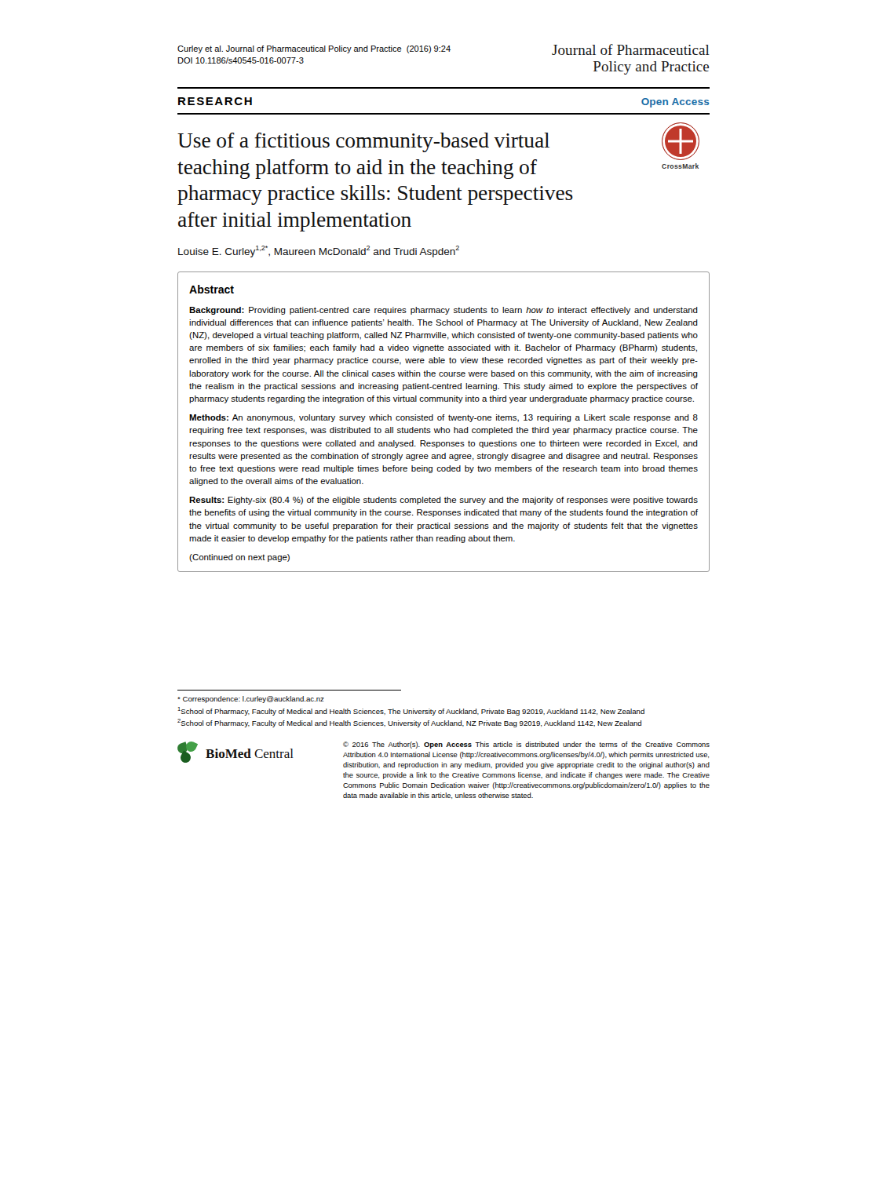Curley et al. Journal of Pharmaceutical Policy and Practice (2016) 9:24
DOI 10.1186/s40545-016-0077-3
Journal of Pharmaceutical Policy and Practice
RESEARCH
Open Access
CrossMark
Use of a fictitious community-based virtual teaching platform to aid in the teaching of pharmacy practice skills: Student perspectives after initial implementation
Louise E. Curley1,2*, Maureen McDonald2 and Trudi Aspden2
Abstract
Background: Providing patient-centred care requires pharmacy students to learn how to interact effectively and understand individual differences that can influence patients’ health. The School of Pharmacy at The University of Auckland, New Zealand (NZ), developed a virtual teaching platform, called NZ Pharmville, which consisted of twenty-one community-based patients who are members of six families; each family had a video vignette associated with it. Bachelor of Pharmacy (BPharm) students, enrolled in the third year pharmacy practice course, were able to view these recorded vignettes as part of their weekly pre-laboratory work for the course. All the clinical cases within the course were based on this community, with the aim of increasing the realism in the practical sessions and increasing patient-centred learning. This study aimed to explore the perspectives of pharmacy students regarding the integration of this virtual community into a third year undergraduate pharmacy practice course.
Methods: An anonymous, voluntary survey which consisted of twenty-one items, 13 requiring a Likert scale response and 8 requiring free text responses, was distributed to all students who had completed the third year pharmacy practice course. The responses to the questions were collated and analysed. Responses to questions one to thirteen were recorded in Excel, and results were presented as the combination of strongly agree and agree, strongly disagree and disagree and neutral. Responses to free text questions were read multiple times before being coded by two members of the research team into broad themes aligned to the overall aims of the evaluation.
Results: Eighty-six (80.4 %) of the eligible students completed the survey and the majority of responses were positive towards the benefits of using the virtual community in the course. Responses indicated that many of the students found the integration of the virtual community to be useful preparation for their practical sessions and the majority of students felt that the vignettes made it easier to develop empathy for the patients rather than reading about them.
(Continued on next page)
* Correspondence: l.curley@auckland.ac.nz
1School of Pharmacy, Faculty of Medical and Health Sciences, The University of Auckland, Private Bag 92019, Auckland 1142, New Zealand
2School of Pharmacy, Faculty of Medical and Health Sciences, University of Auckland, NZ Private Bag 92019, Auckland 1142, New Zealand
BioMed Central
© 2016 The Author(s). Open Access This article is distributed under the terms of the Creative Commons Attribution 4.0 International License (http://creativecommons.org/licenses/by/4.0/), which permits unrestricted use, distribution, and reproduction in any medium, provided you give appropriate credit to the original author(s) and the source, provide a link to the Creative Commons license, and indicate if changes were made. The Creative Commons Public Domain Dedication waiver (http://creativecommons.org/publicdomain/zero/1.0/) applies to the data made available in this article, unless otherwise stated.